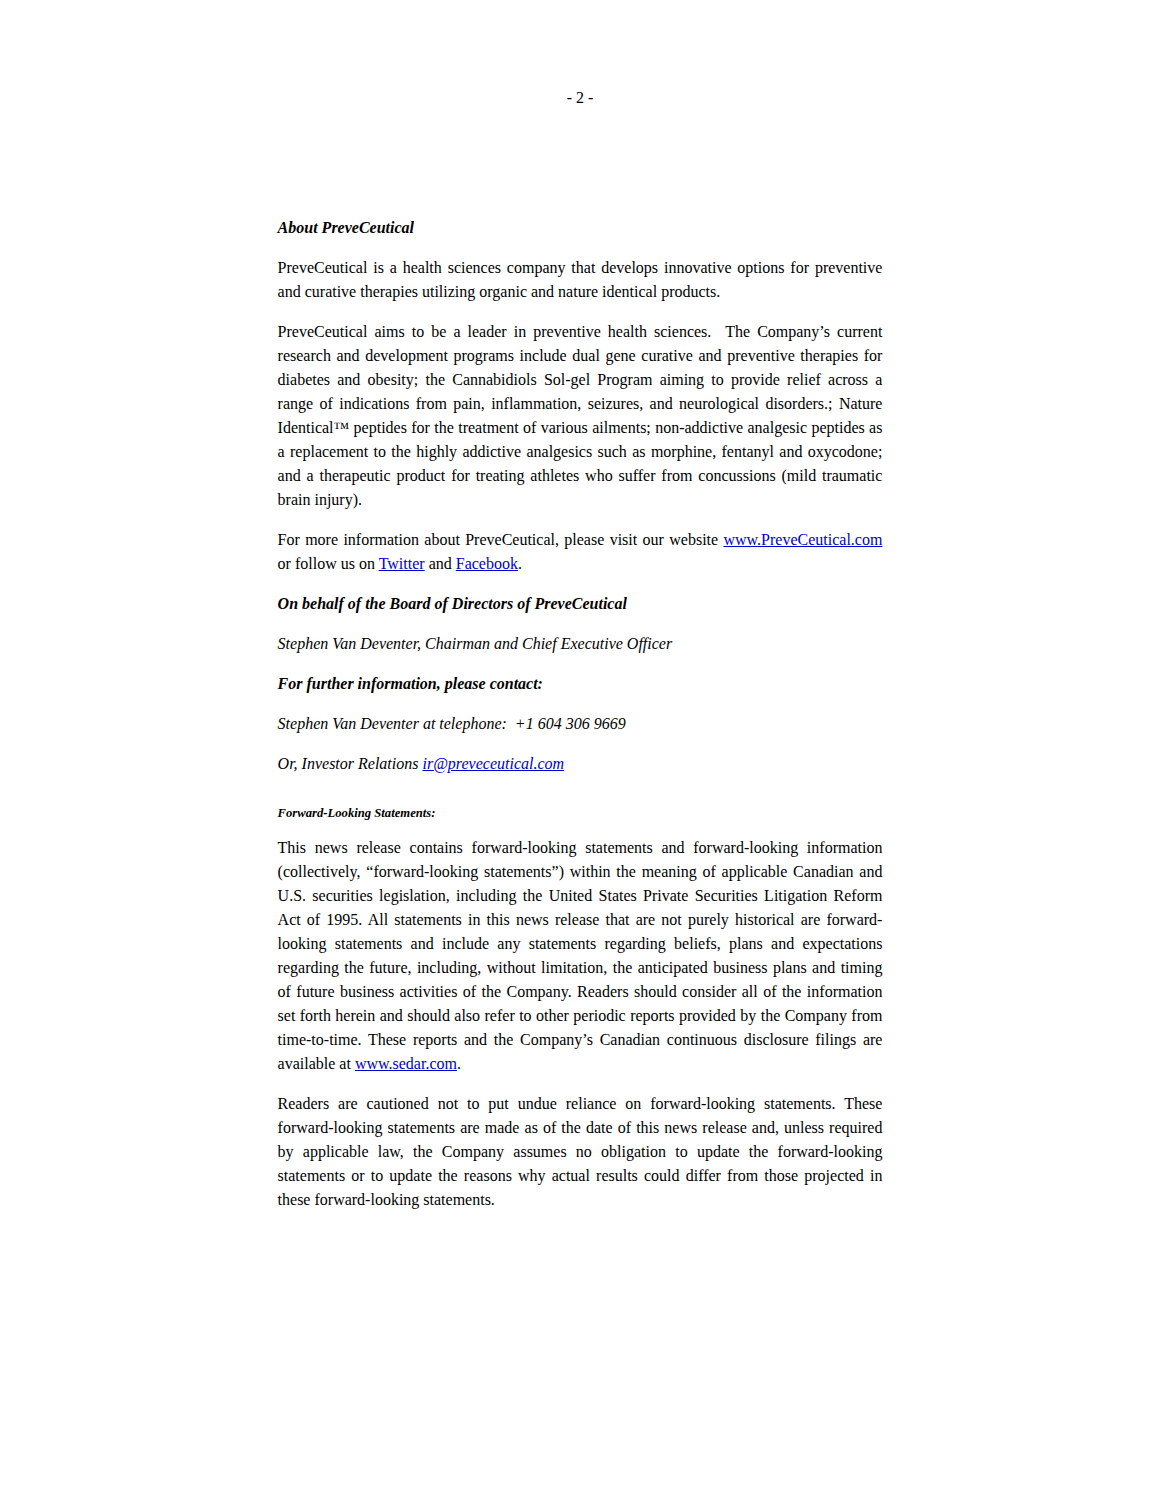- 2 -
About PreveCeutical
PreveCeutical is a health sciences company that develops innovative options for preventive and curative therapies utilizing organic and nature identical products.
PreveCeutical aims to be a leader in preventive health sciences. The Company’s current research and development programs include dual gene curative and preventive therapies for diabetes and obesity; the Cannabidiols Sol-gel Program aiming to provide relief across a range of indications from pain, inflammation, seizures, and neurological disorders.; Nature Identical™ peptides for the treatment of various ailments; non-addictive analgesic peptides as a replacement to the highly addictive analgesics such as morphine, fentanyl and oxycodone; and a therapeutic product for treating athletes who suffer from concussions (mild traumatic brain injury).
For more information about PreveCeutical, please visit our website www.PreveCeutical.com or follow us on Twitter and Facebook.
On behalf of the Board of Directors of PreveCeutical
Stephen Van Deventer, Chairman and Chief Executive Officer
For further information, please contact:
Stephen Van Deventer at telephone: +1 604 306 9669
Or, Investor Relations ir@preveceutical.com
Forward-Looking Statements:
This news release contains forward-looking statements and forward-looking information (collectively, “forward-looking statements”) within the meaning of applicable Canadian and U.S. securities legislation, including the United States Private Securities Litigation Reform Act of 1995. All statements in this news release that are not purely historical are forward-looking statements and include any statements regarding beliefs, plans and expectations regarding the future, including, without limitation, the anticipated business plans and timing of future business activities of the Company. Readers should consider all of the information set forth herein and should also refer to other periodic reports provided by the Company from time-to-time. These reports and the Company’s Canadian continuous disclosure filings are available at www.sedar.com.
Readers are cautioned not to put undue reliance on forward-looking statements. These forward-looking statements are made as of the date of this news release and, unless required by applicable law, the Company assumes no obligation to update the forward-looking statements or to update the reasons why actual results could differ from those projected in these forward-looking statements.